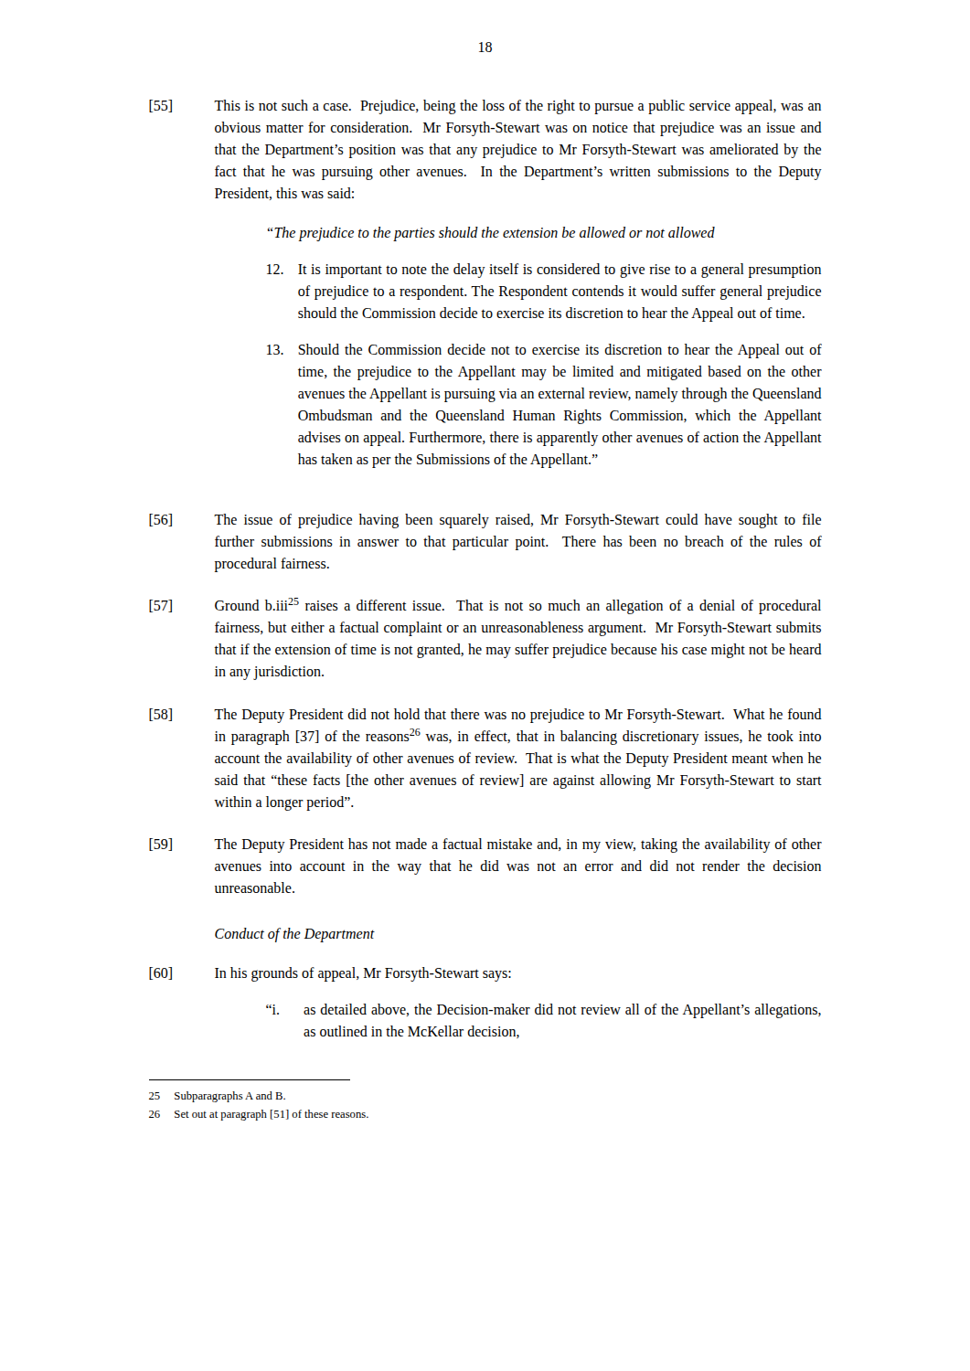18
[55]
This is not such a case. Prejudice, being the loss of the right to pursue a public service appeal, was an obvious matter for consideration. Mr Forsyth-Stewart was on notice that prejudice was an issue and that the Department’s position was that any prejudice to Mr Forsyth-Stewart was ameliorated by the fact that he was pursuing other avenues. In the Department’s written submissions to the Deputy President, this was said:
“The prejudice to the parties should the extension be allowed or not allowed
12. It is important to note the delay itself is considered to give rise to a general presumption of prejudice to a respondent. The Respondent contends it would suffer general prejudice should the Commission decide to exercise its discretion to hear the Appeal out of time.
13. Should the Commission decide not to exercise its discretion to hear the Appeal out of time, the prejudice to the Appellant may be limited and mitigated based on the other avenues the Appellant is pursuing via an external review, namely through the Queensland Ombudsman and the Queensland Human Rights Commission, which the Appellant advises on appeal. Furthermore, there is apparently other avenues of action the Appellant has taken as per the Submissions of the Appellant.”
[56]
The issue of prejudice having been squarely raised, Mr Forsyth-Stewart could have sought to file further submissions in answer to that particular point. There has been no breach of the rules of procedural fairness.
[57]
Ground b.iii25 raises a different issue. That is not so much an allegation of a denial of procedural fairness, but either a factual complaint or an unreasonableness argument. Mr Forsyth-Stewart submits that if the extension of time is not granted, he may suffer prejudice because his case might not be heard in any jurisdiction.
[58]
The Deputy President did not hold that there was no prejudice to Mr Forsyth-Stewart. What he found in paragraph [37] of the reasons26 was, in effect, that in balancing discretionary issues, he took into account the availability of other avenues of review. That is what the Deputy President meant when he said that “these facts [the other avenues of review] are against allowing Mr Forsyth-Stewart to start within a longer period”.
[59]
The Deputy President has not made a factual mistake and, in my view, taking the availability of other avenues into account in the way that he did was not an error and did not render the decision unreasonable.
Conduct of the Department
[60]
In his grounds of appeal, Mr Forsyth-Stewart says:
“i. as detailed above, the Decision-maker did not review all of the Appellant’s allegations, as outlined in the McKellar decision,
25 Subparagraphs A and B.
26 Set out at paragraph [51] of these reasons.